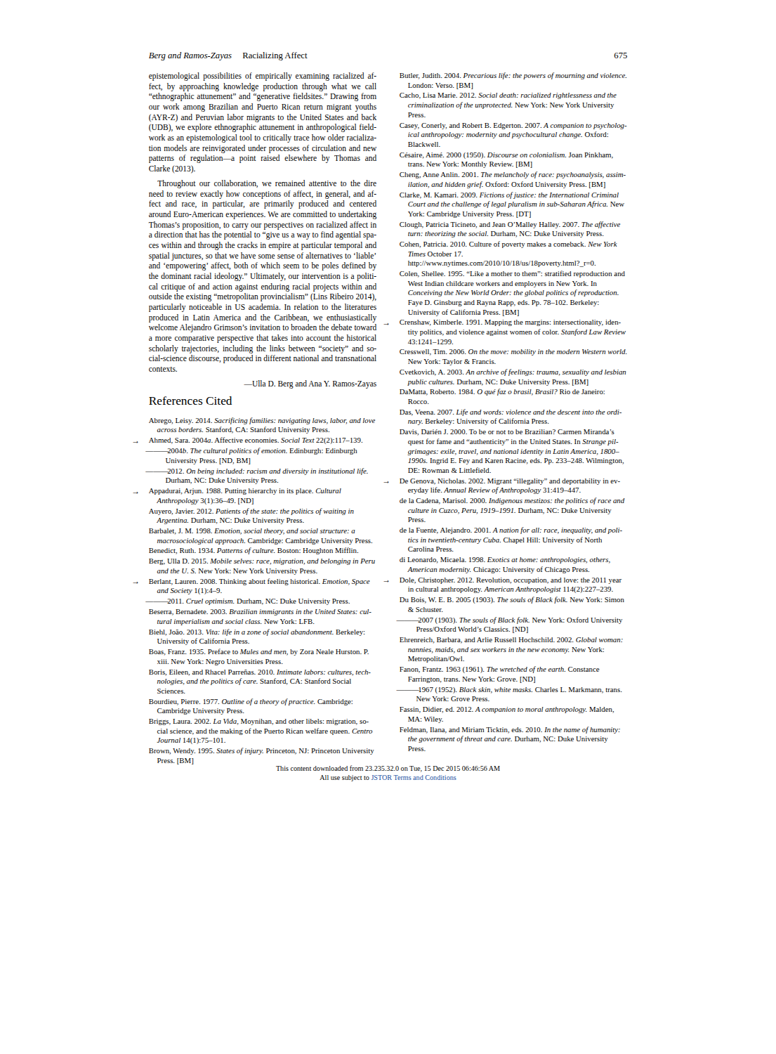Berg and Ramos-Zayas Racializing Affect
675
epistemological possibilities of empirically examining racialized affect, by approaching knowledge production through what we call “ethnographic attunement” and “generative fieldsites.” Drawing from our work among Brazilian and Puerto Rican return migrant youths (AYR-Z) and Peruvian labor migrants to the United States and back (UDB), we explore ethnographic attunement in anthropological fieldwork as an epistemological tool to critically trace how older racialization models are reinvigorated under processes of circulation and new patterns of regulation—a point raised elsewhere by Thomas and Clarke (2013).
Throughout our collaboration, we remained attentive to the dire need to review exactly how conceptions of affect, in general, and affect and race, in particular, are primarily produced and centered around Euro-American experiences. We are committed to undertaking Thomas’s proposition, to carry our perspectives on racialized affect in a direction that has the potential to “give us a way to find agential spaces within and through the cracks in empire at particular temporal and spatial junctures, so that we have some sense of alternatives to ‘liable’ and ‘empowering’ affect, both of which seem to be poles defined by the dominant racial ideology.” Ultimately, our intervention is a political critique of and action against enduring racial projects within and outside the existing “metropolitan provincialism” (Lins Ribeiro 2014), particularly noticeable in US academia. In relation to the literatures produced in Latin America and the Caribbean, we enthusiastically welcome Alejandro Grimson’s invitation to broaden the debate toward a more comparative perspective that takes into account the historical scholarly trajectories, including the links between “society” and social-science discourse, produced in different national and transnational contexts.
—Ulla D. Berg and Ana Y. Ramos-Zayas
References Cited
Abrego, Leisy. 2014. Sacrificing families: navigating laws, labor, and love across borders. Stanford, CA: Stanford University Press.
→Ahmed, Sara. 2004a. Affective economies. Social Text 22(2):117–139.
———. 2004b. The cultural politics of emotion. Edinburgh: Edinburgh University Press. [ND, BM]
———. 2012. On being included: racism and diversity in institutional life. Durham, NC: Duke University Press.
→Appadurai, Arjun. 1988. Putting hierarchy in its place. Cultural Anthropology 3(1):36–49. [ND]
Auyero, Javier. 2012. Patients of the state: the politics of waiting in Argentina. Durham, NC: Duke University Press.
Barbalet, J. M. 1998. Emotion, social theory, and social structure: a macrosociological approach. Cambridge: Cambridge University Press.
Benedict, Ruth. 1934. Patterns of culture. Boston: Houghton Mifflin.
Berg, Ulla D. 2015. Mobile selves: race, migration, and belonging in Peru and the U. S. New York: New York University Press.
→Berlant, Lauren. 2008. Thinking about feeling historical. Emotion, Space and Society 1(1):4–9.
———. 2011. Cruel optimism. Durham, NC: Duke University Press.
Beserra, Bernadete. 2003. Brazilian immigrants in the United States: cultural imperialism and social class. New York: LFB.
Biehl, João. 2013. Vita: life in a zone of social abandonment. Berkeley: University of California Press.
Boas, Franz. 1935. Preface to Mules and men, by Zora Neale Hurston. P. xiii. New York: Negro Universities Press.
Boris, Eileen, and Rhacel Parreñas. 2010. Intimate labors: cultures, technologies, and the politics of care. Stanford, CA: Stanford Social Sciences.
Bourdieu, Pierre. 1977. Outline of a theory of practice. Cambridge: Cambridge University Press.
Briggs, Laura. 2002. La Vida, Moynihan, and other libels: migration, social science, and the making of the Puerto Rican welfare queen. Centro Journal 14(1):75–101.
Brown, Wendy. 1995. States of injury. Princeton, NJ: Princeton University Press. [BM]
Butler, Judith. 2004. Precarious life: the powers of mourning and violence. London: Verso. [BM]
Cacho, Lisa Marie. 2012. Social death: racialized rightlessness and the criminalization of the unprotected. New York: New York University Press.
Casey, Conerly, and Robert B. Edgerton. 2007. A companion to psychological anthropology: modernity and psychocultural change. Oxford: Blackwell.
Césaire, Aimé. 2000 (1950). Discourse on colonialism. Joan Pinkham, trans. New York: Monthly Review. [BM]
Cheng, Anne Anlin. 2001. The melancholy of race: psychoanalysis, assimilation, and hidden grief. Oxford: Oxford University Press. [BM]
Clarke, M. Kamari. 2009. Fictions of justice: the International Criminal Court and the challenge of legal pluralism in sub-Saharan Africa. New York: Cambridge University Press. [DT]
Clough, Patricia Ticineto, and Jean O’Malley Halley. 2007. The affective turn: theorizing the social. Durham, NC: Duke University Press.
Cohen, Patricia. 2010. Culture of poverty makes a comeback. New York Times October 17. http://www.nytimes.com/2010/10/18/us/18poverty.html?_r=0.
Colen, Shellee. 1995. “Like a mother to them”: stratified reproduction and West Indian childcare workers and employers in New York. In Conceiving the New World Order: the global politics of reproduction. Faye D. Ginsburg and Rayna Rapp, eds. Pp. 78–102. Berkeley: University of California Press. [BM]
→Crenshaw, Kimberle. 1991. Mapping the margins: intersectionality, identity politics, and violence against women of color. Stanford Law Review 43:1241–1299.
Cresswell, Tim. 2006. On the move: mobility in the modern Western world. New York: Taylor & Francis.
Cvetkovich, A. 2003. An archive of feelings: trauma, sexuality and lesbian public cultures. Durham, NC: Duke University Press. [BM]
DaMatta, Roberto. 1984. O qué faz o brasil, Brasil? Rio de Janeiro: Rocco.
Das, Veena. 2007. Life and words: violence and the descent into the ordinary. Berkeley: University of California Press.
Davis, Darién J. 2000. To be or not to be Brazilian? Carmen Miranda’s quest for fame and “authenticity” in the United States. In Strange pilgrimages: exile, travel, and national identity in Latin America, 1800–1990s. Ingrid E. Fey and Karen Racine, eds. Pp. 233–248. Wilmington, DE: Rowman & Littlefield.
→De Genova, Nicholas. 2002. Migrant “illegality” and deportability in everyday life. Annual Review of Anthropology 31:419–447.
de la Cadena, Marisol. 2000. Indigenous mestizos: the politics of race and culture in Cuzco, Peru, 1919–1991. Durham, NC: Duke University Press.
de la Fuente, Alejandro. 2001. A nation for all: race, inequality, and politics in twentieth-century Cuba. Chapel Hill: University of North Carolina Press.
di Leonardo, Micaela. 1998. Exotics at home: anthropologies, others, American modernity. Chicago: University of Chicago Press.
→Dole, Christopher. 2012. Revolution, occupation, and love: the 2011 year in cultural anthropology. American Anthropologist 114(2):227–239.
Du Bois, W. E. B. 2005 (1903). The souls of Black folk. New York: Simon & Schuster.
———. 2007 (1903). The souls of Black folk. New York: Oxford University Press/Oxford World’s Classics. [ND]
Ehrenreich, Barbara, and Arlie Russell Hochschild. 2002. Global woman: nannies, maids, and sex workers in the new economy. New York: Metropolitan/Owl.
Fanon, Frantz. 1963 (1961). The wretched of the earth. Constance Farrington, trans. New York: Grove. [ND]
———. 1967 (1952). Black skin, white masks. Charles L. Markmann, trans. New York: Grove Press.
Fassin, Didier, ed. 2012. A companion to moral anthropology. Malden, MA: Wiley.
Feldman, Ilana, and Miriam Ticktin, eds. 2010. In the name of humanity: the government of threat and care. Durham, NC: Duke University Press.
This content downloaded from 23.235.32.0 on Tue, 15 Dec 2015 06:46:56 AM
All use subject to JSTOR Terms and Conditions